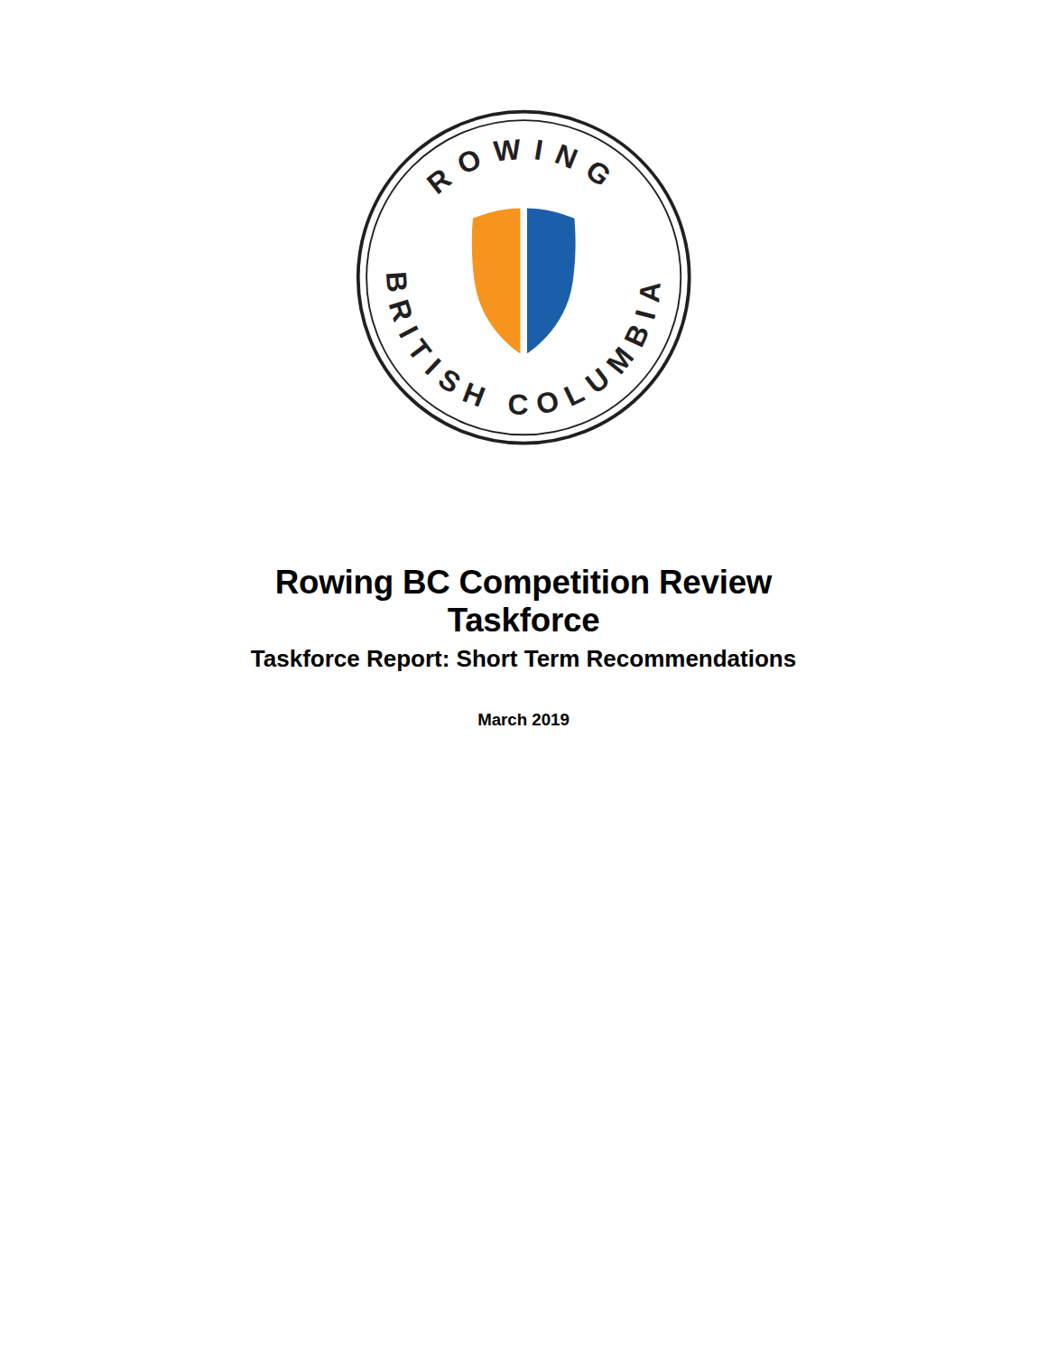ROWING BRITISH COLUMBIA
Rowing BC Competition Review Taskforce
Taskforce Report: Short Term Recommendations
March 2019